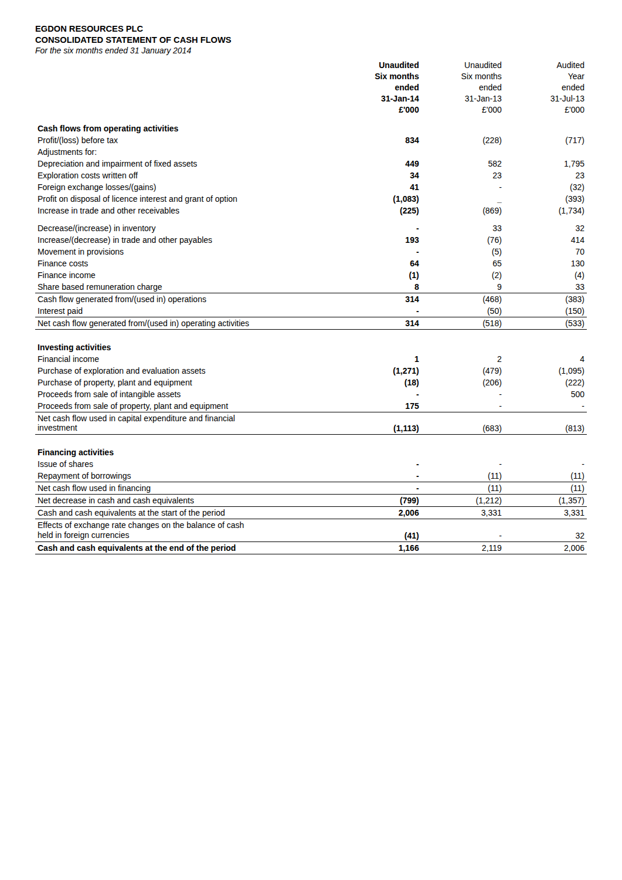EGDON RESOURCES PLC
CONSOLIDATED STATEMENT OF CASH FLOWS
For the six months ended 31 January 2014
| | Unaudited Six months ended 31-Jan-14 £'000 | Unaudited Six months ended 31-Jan-13 £'000 | Audited Year ended 31-Jul-13 £'000 |
| --- | --- | --- | --- |
| Cash flows from operating activities | | | |
| Profit/(loss) before tax | 834 | (228) | (717) |
| Adjustments for: | | | |
| Depreciation and impairment of fixed assets | 449 | 582 | 1,795 |
| Exploration costs written off | 34 | 23 | 23 |
| Foreign exchange losses/(gains) | 41 | - | (32) |
| Profit on disposal of licence interest and grant of option | (1,083) | _ | (393) |
| Increase in trade and other receivables | (225) | (869) | (1,734) |
| Decrease/(increase) in inventory | - | 33 | 32 |
| Increase/(decrease) in trade and other payables | 193 | (76) | 414 |
| Movement in provisions | - | (5) | 70 |
| Finance costs | 64 | 65 | 130 |
| Finance income | (1) | (2) | (4) |
| Share based remuneration charge | 8 | 9 | 33 |
| Cash flow generated from/(used in) operations | 314 | (468) | (383) |
| Interest paid | - | (50) | (150) |
| Net cash flow generated from/(used in) operating activities | 314 | (518) | (533) |
| Investing activities | | | |
| Financial income | 1 | 2 | 4 |
| Purchase of exploration and evaluation assets | (1,271) | (479) | (1,095) |
| Purchase of property, plant and equipment | (18) | (206) | (222) |
| Proceeds from sale of intangible assets | - | - | 500 |
| Proceeds from sale of property, plant and equipment | 175 | - | - |
| Net cash flow used in capital expenditure and financial investment | (1,113) | (683) | (813) |
| Financing activities | | | |
| Issue of shares | - | - | - |
| Repayment of borrowings | - | (11) | (11) |
| Net cash flow used in financing | - | (11) | (11) |
| Net decrease in cash and cash equivalents | (799) | (1,212) | (1,357) |
| Cash and cash equivalents at the start of the period | 2,006 | 3,331 | 3,331 |
| Effects of exchange rate changes on the balance of cash held in foreign currencies | (41) | - | 32 |
| Cash and cash equivalents at the end of the period | 1,166 | 2,119 | 2,006 |